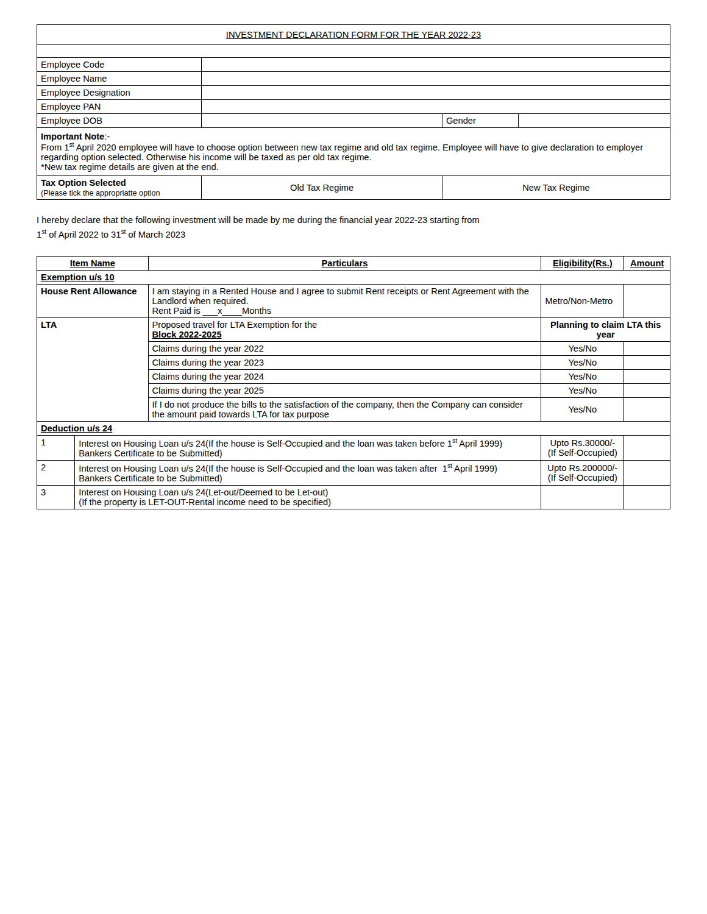| INVESTMENT DECLARATION FORM FOR THE YEAR 2022-23 |
| Employee Code | |
| Employee Name | |
| Employee Designation | |
| Employee PAN | |
| Employee DOB | | Gender | |
| Important Note :- From 1 st April 2020 employee will have to choose option between new tax regime and old tax regime. Employee will have to give declaration to employer regarding option selected. Otherwise his income will be taxed as per old tax regime. *New tax regime details are given at the end. |
| Tax Option Selected (Please tick the appropriatte option | Old Tax Regime | New Tax Regime |
I hereby declare that the following investment will be made by me during the financial year 2022-23 starting from
1st of April 2022 to 31st of March 2023
| Item Name | Particulars | Eligibility(Rs.) | Amount |
| Exemption u/s 10 |
| House Rent Allowance | I am staying in a Rented House and I agree to submit Rent receipts or Rent Agreement with the Landlord when required. Rent Paid is ___x____Months | Metro/Non-Metro | |
| LTA | Proposed travel for LTA Exemption for the Block 2022-2025 | Planning to claim LTA this year |
| Claims during the year 2022 | Yes/No | |
| Claims during the year 2023 | Yes/No | |
| Claims during the year 2024 | Yes/No | |
| Claims during the year 2025 | Yes/No | |
| If I do not produce the bills to the satisfaction of the company, then the Company can consider the amount paid towards LTA for tax purpose | Yes/No | |
| Deduction u/s 24 |
| 1 | Interest on Housing Loan u/s 24(If the house is Self-Occupied and the loan was taken before 1 st April 1999) Bankers Certificate to be Submitted) | Upto Rs.30000/- (If Self-Occupied) | |
| 2 | Interest on Housing Loan u/s 24(If the house is Self-Occupied and the loan was taken after 1 st April 1999) Bankers Certificate to be Submitted) | Upto Rs.200000/- (If Self-Occupied) | |
| 3 | Interest on Housing Loan u/s 24(Let-out/Deemed to be Let-out) (If the property is LET-OUT-Rental income need to be specified) | | |